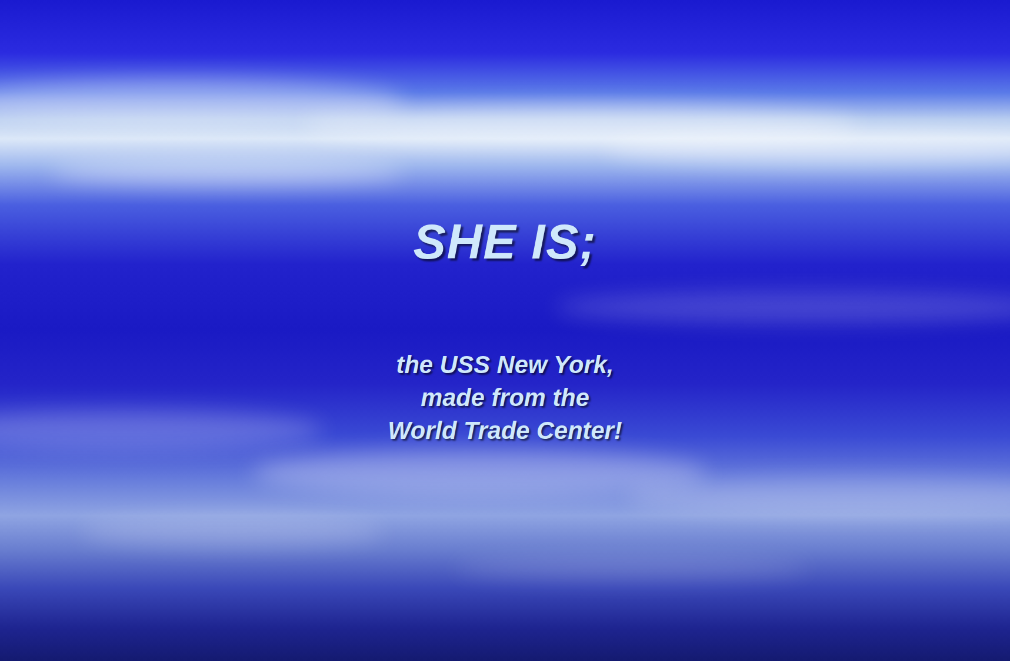SHE IS;
the USS New York,
made from the
World Trade Center!